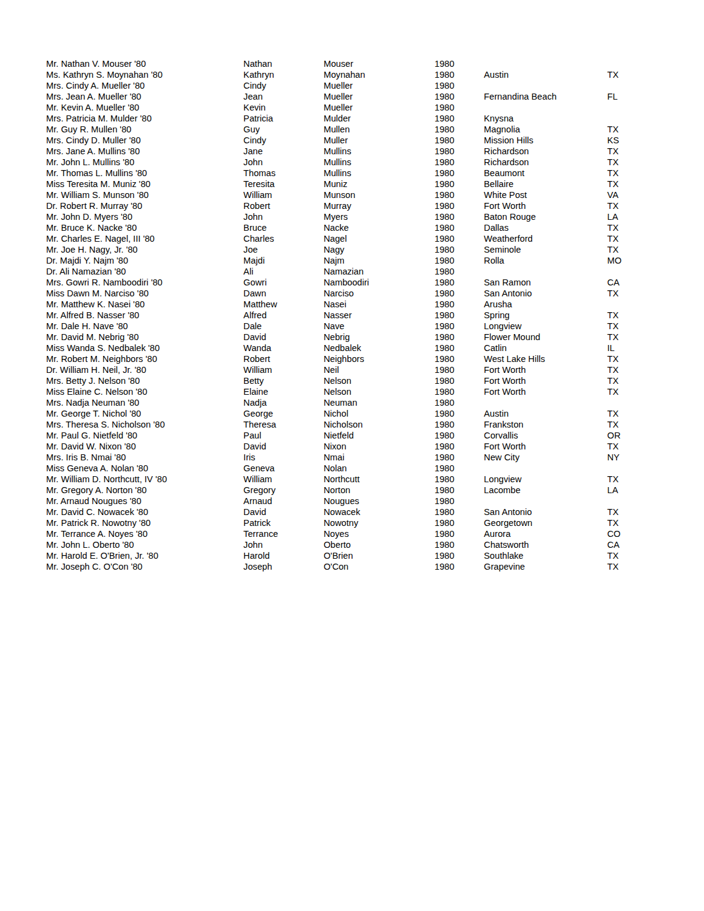| Mr. Nathan V. Mouser '80 | Nathan | Mouser | 1980 | | |
| Ms. Kathryn S. Moynahan '80 | Kathryn | Moynahan | 1980 | Austin | TX |
| Mrs. Cindy A. Mueller '80 | Cindy | Mueller | 1980 | | |
| Mrs. Jean A. Mueller '80 | Jean | Mueller | 1980 | Fernandina Beach | FL |
| Mr. Kevin A. Mueller '80 | Kevin | Mueller | 1980 | | |
| Mrs. Patricia M. Mulder '80 | Patricia | Mulder | 1980 | Knysna | |
| Mr. Guy R. Mullen '80 | Guy | Mullen | 1980 | Magnolia | TX |
| Mrs. Cindy D. Muller '80 | Cindy | Muller | 1980 | Mission Hills | KS |
| Mrs. Jane A. Mullins '80 | Jane | Mullins | 1980 | Richardson | TX |
| Mr. John L. Mullins '80 | John | Mullins | 1980 | Richardson | TX |
| Mr. Thomas L. Mullins '80 | Thomas | Mullins | 1980 | Beaumont | TX |
| Miss Teresita M. Muniz '80 | Teresita | Muniz | 1980 | Bellaire | TX |
| Mr. William S. Munson '80 | William | Munson | 1980 | White Post | VA |
| Dr. Robert R. Murray '80 | Robert | Murray | 1980 | Fort Worth | TX |
| Mr. John D. Myers '80 | John | Myers | 1980 | Baton Rouge | LA |
| Mr. Bruce K. Nacke '80 | Bruce | Nacke | 1980 | Dallas | TX |
| Mr. Charles E. Nagel, III '80 | Charles | Nagel | 1980 | Weatherford | TX |
| Mr. Joe H. Nagy, Jr. '80 | Joe | Nagy | 1980 | Seminole | TX |
| Dr. Majdi Y. Najm '80 | Majdi | Najm | 1980 | Rolla | MO |
| Dr. Ali Namazian '80 | Ali | Namazian | 1980 | | |
| Mrs. Gowri R. Namboodiri '80 | Gowri | Namboodiri | 1980 | San Ramon | CA |
| Miss Dawn M. Narciso '80 | Dawn | Narciso | 1980 | San Antonio | TX |
| Mr. Matthew K. Nasei '80 | Matthew | Nasei | 1980 | Arusha | |
| Mr. Alfred B. Nasser '80 | Alfred | Nasser | 1980 | Spring | TX |
| Mr. Dale H. Nave '80 | Dale | Nave | 1980 | Longview | TX |
| Mr. David M. Nebrig '80 | David | Nebrig | 1980 | Flower Mound | TX |
| Miss Wanda S. Nedbalek '80 | Wanda | Nedbalek | 1980 | Catlin | IL |
| Mr. Robert M. Neighbors '80 | Robert | Neighbors | 1980 | West Lake Hills | TX |
| Dr. William H. Neil, Jr. '80 | William | Neil | 1980 | Fort Worth | TX |
| Mrs. Betty J. Nelson '80 | Betty | Nelson | 1980 | Fort Worth | TX |
| Miss Elaine C. Nelson '80 | Elaine | Nelson | 1980 | Fort Worth | TX |
| Mrs. Nadja Neuman '80 | Nadja | Neuman | 1980 | | |
| Mr. George T. Nichol '80 | George | Nichol | 1980 | Austin | TX |
| Mrs. Theresa S. Nicholson '80 | Theresa | Nicholson | 1980 | Frankston | TX |
| Mr. Paul G. Nietfeld '80 | Paul | Nietfeld | 1980 | Corvallis | OR |
| Mr. David W. Nixon '80 | David | Nixon | 1980 | Fort Worth | TX |
| Mrs. Iris B. Nmai '80 | Iris | Nmai | 1980 | New City | NY |
| Miss Geneva A. Nolan '80 | Geneva | Nolan | 1980 | | |
| Mr. William D. Northcutt, IV '80 | William | Northcutt | 1980 | Longview | TX |
| Mr. Gregory A. Norton '80 | Gregory | Norton | 1980 | Lacombe | LA |
| Mr. Arnaud Nougues '80 | Arnaud | Nougues | 1980 | | |
| Mr. David C. Nowacek '80 | David | Nowacek | 1980 | San Antonio | TX |
| Mr. Patrick R. Nowotny '80 | Patrick | Nowotny | 1980 | Georgetown | TX |
| Mr. Terrance A. Noyes '80 | Terrance | Noyes | 1980 | Aurora | CO |
| Mr. John L. Oberto '80 | John | Oberto | 1980 | Chatsworth | CA |
| Mr. Harold E. O'Brien, Jr. '80 | Harold | O'Brien | 1980 | Southlake | TX |
| Mr. Joseph C. O'Con '80 | Joseph | O'Con | 1980 | Grapevine | TX |